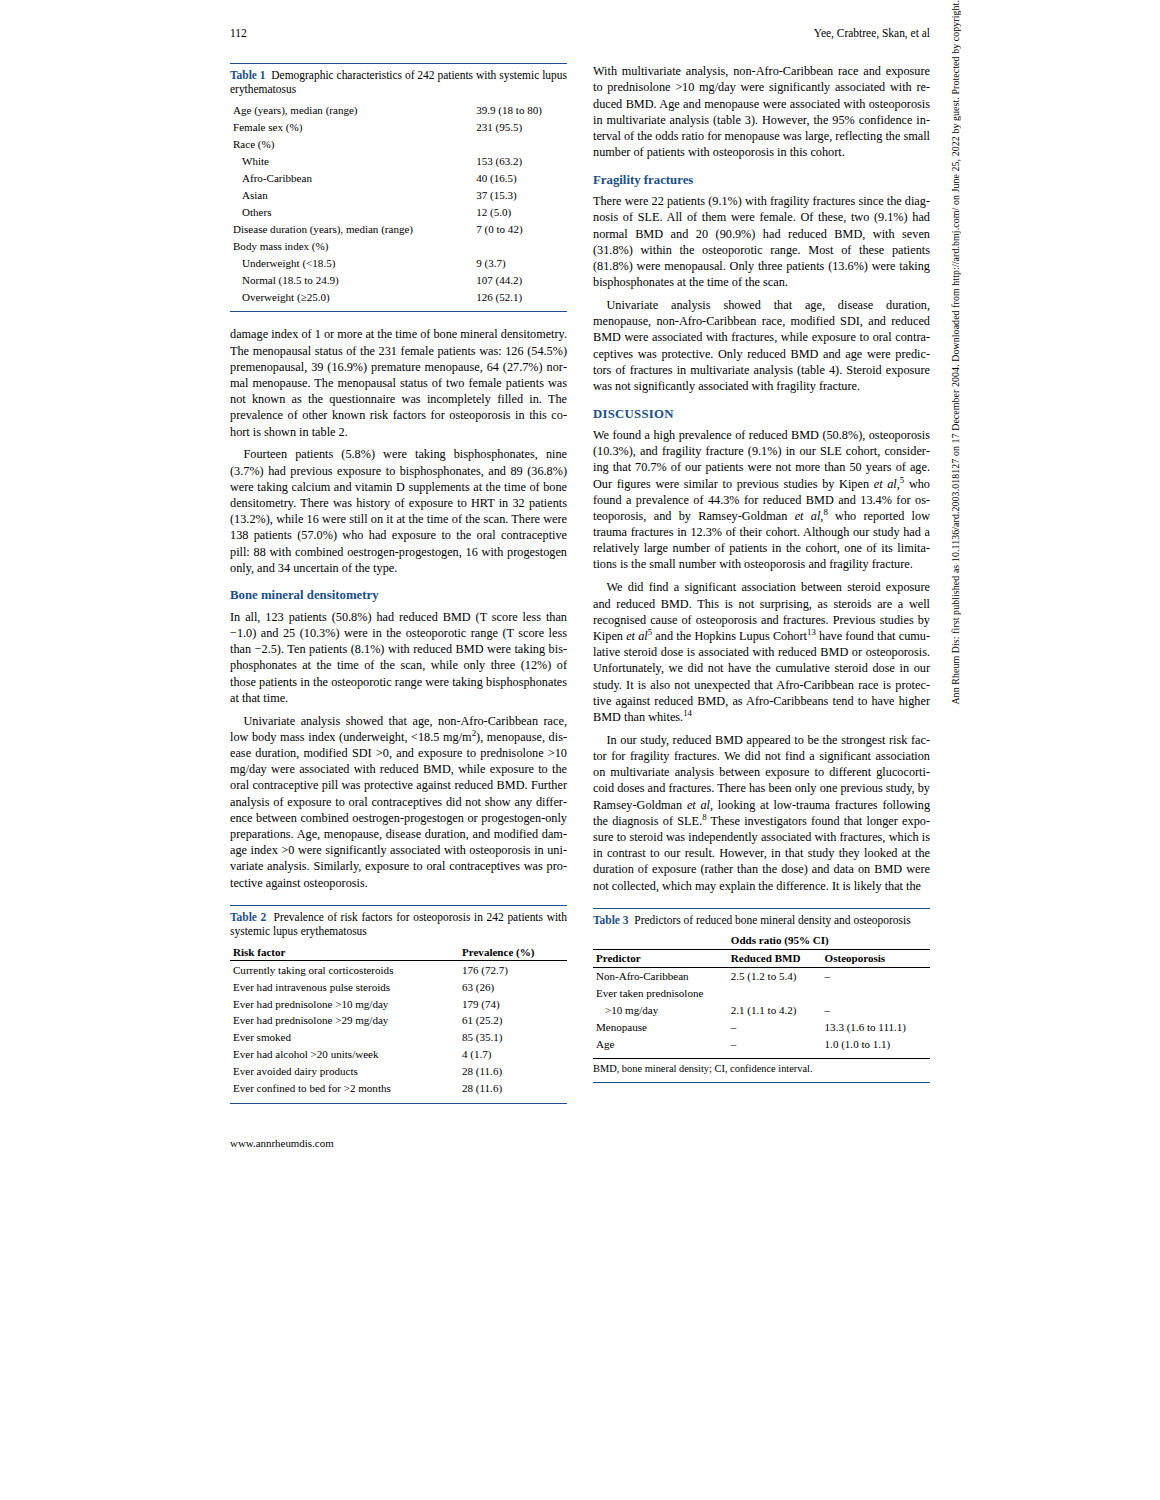112
Yee, Crabtree, Skan, et al
Table 1 Demographic characteristics of 242 patients with systemic lupus erythematosus
| Age (years), median (range) | 39.9 (18 to 80) |
| Female sex (%) | 231 (95.5) |
| Race (%) | |
| White | 153 (63.2) |
| Afro-Caribbean | 40 (16.5) |
| Asian | 37 (15.3) |
| Others | 12 (5.0) |
| Disease duration (years), median (range) | 7 (0 to 42) |
| Body mass index (%) | |
| Underweight (<18.5) | 9 (3.7) |
| Normal (18.5 to 24.9) | 107 (44.2) |
| Overweight (≥25.0) | 126 (52.1) |
damage index of 1 or more at the time of bone mineral densitometry. The menopausal status of the 231 female patients was: 126 (54.5%) premenopausal, 39 (16.9%) premature menopause, 64 (27.7%) normal menopause. The menopausal status of two female patients was not known as the questionnaire was incompletely filled in. The prevalence of other known risk factors for osteoporosis in this cohort is shown in table 2.
Fourteen patients (5.8%) were taking bisphosphonates, nine (3.7%) had previous exposure to bisphosphonates, and 89 (36.8%) were taking calcium and vitamin D supplements at the time of bone densitometry. There was history of exposure to HRT in 32 patients (13.2%), while 16 were still on it at the time of the scan. There were 138 patients (57.0%) who had exposure to the oral contraceptive pill: 88 with combined oestrogen-progestogen, 16 with progestogen only, and 34 uncertain of the type.
Bone mineral densitometry
In all, 123 patients (50.8%) had reduced BMD (T score less than −1.0) and 25 (10.3%) were in the osteoporotic range (T score less than −2.5). Ten patients (8.1%) with reduced BMD were taking bisphosphonates at the time of the scan, while only three (12%) of those patients in the osteoporotic range were taking bisphosphonates at that time.
Univariate analysis showed that age, non-Afro-Caribbean race, low body mass index (underweight, <18.5 mg/m2), menopause, disease duration, modified SDI >0, and exposure to prednisolone >10 mg/day were associated with reduced BMD, while exposure to the oral contraceptive pill was protective against reduced BMD. Further analysis of exposure to oral contraceptives did not show any difference between combined oestrogen-progestogen or progestogen-only preparations. Age, menopause, disease duration, and modified damage index >0 were significantly associated with osteoporosis in univariate analysis. Similarly, exposure to oral contraceptives was protective against osteoporosis.
Table 2 Prevalence of risk factors for osteoporosis in 242 patients with systemic lupus erythematosus
| Risk factor | Prevalence (%) |
| --- | --- |
| Currently taking oral corticosteroids | 176 (72.7) |
| Ever had intravenous pulse steroids | 63 (26) |
| Ever had prednisolone >10 mg/day | 179 (74) |
| Ever had prednisolone >29 mg/day | 61 (25.2) |
| Ever smoked | 85 (35.1) |
| Ever had alcohol >20 units/week | 4 (1.7) |
| Ever avoided dairy products | 28 (11.6) |
| Ever confined to bed for >2 months | 28 (11.6) |
With multivariate analysis, non-Afro-Caribbean race and exposure to prednisolone >10 mg/day were significantly associated with reduced BMD. Age and menopause were associated with osteoporosis in multivariate analysis (table 3). However, the 95% confidence interval of the odds ratio for menopause was large, reflecting the small number of patients with osteoporosis in this cohort.
Fragility fractures
There were 22 patients (9.1%) with fragility fractures since the diagnosis of SLE. All of them were female. Of these, two (9.1%) had normal BMD and 20 (90.9%) had reduced BMD, with seven (31.8%) within the osteoporotic range. Most of these patients (81.8%) were menopausal. Only three patients (13.6%) were taking bisphosphonates at the time of the scan.
Univariate analysis showed that age, disease duration, menopause, non-Afro-Caribbean race, modified SDI, and reduced BMD were associated with fractures, while exposure to oral contraceptives was protective. Only reduced BMD and age were predictors of fractures in multivariate analysis (table 4). Steroid exposure was not significantly associated with fragility fracture.
Discussion
We found a high prevalence of reduced BMD (50.8%), osteoporosis (10.3%), and fragility fracture (9.1%) in our SLE cohort, considering that 70.7% of our patients were not more than 50 years of age. Our figures were similar to previous studies by Kipen et al,5 who found a prevalence of 44.3% for reduced BMD and 13.4% for osteoporosis, and by Ramsey-Goldman et al,8 who reported low trauma fractures in 12.3% of their cohort. Although our study had a relatively large number of patients in the cohort, one of its limitations is the small number with osteoporosis and fragility fracture.
We did find a significant association between steroid exposure and reduced BMD. This is not surprising, as steroids are a well recognised cause of osteoporosis and fractures. Previous studies by Kipen et al5 and the Hopkins Lupus Cohort13 have found that cumulative steroid dose is associated with reduced BMD or osteoporosis. Unfortunately, we did not have the cumulative steroid dose in our study. It is also not unexpected that Afro-Caribbean race is protective against reduced BMD, as Afro-Caribbeans tend to have higher BMD than whites.14
In our study, reduced BMD appeared to be the strongest risk factor for fragility fractures. We did not find a significant association on multivariate analysis between exposure to different glucocorticoid doses and fractures. There has been only one previous study, by Ramsey-Goldman et al, looking at low-trauma fractures following the diagnosis of SLE.8 These investigators found that longer exposure to steroid was independently associated with fractures, which is in contrast to our result. However, in that study they looked at the duration of exposure (rather than the dose) and data on BMD were not collected, which may explain the difference. It is likely that the
Table 3 Predictors of reduced bone mineral density and osteoporosis
| | Odds ratio (95% CI) |
| --- | --- |
| Predictor | Reduced BMD | Osteoporosis |
| Non-Afro-Caribbean | 2.5 (1.2 to 5.4) | – |
| Ever taken prednisolone | | |
| >10 mg/day | 2.1 (1.1 to 4.2) | – |
| Menopause | – | 13.3 (1.6 to 111.1) |
| Age | – | 1.0 (1.0 to 1.1) |
BMD, bone mineral density; CI, confidence interval.
www.annrheumdis.com
Ann Rheum Dis: first published as 10.1136/ard.2003.018127 on 17 December 2004. Downloaded from http://ard.bmj.com/ on June 25, 2022 by guest. Protected by copyright.